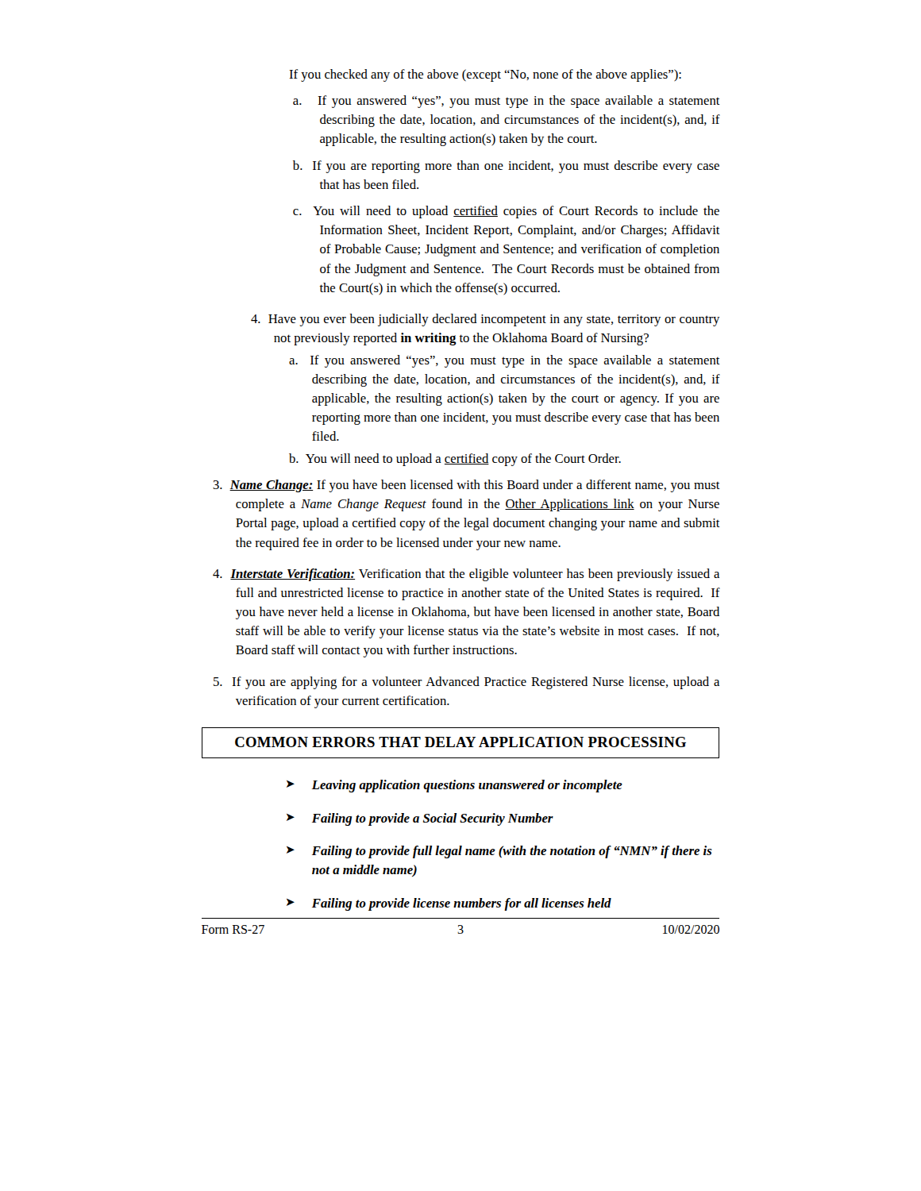If you checked any of the above (except “No, none of the above applies”):
a. If you answered “yes”, you must type in the space available a statement describing the date, location, and circumstances of the incident(s), and, if applicable, the resulting action(s) taken by the court.
b. If you are reporting more than one incident, you must describe every case that has been filed.
c. You will need to upload certified copies of Court Records to include the Information Sheet, Incident Report, Complaint, and/or Charges; Affidavit of Probable Cause; Judgment and Sentence; and verification of completion of the Judgment and Sentence. The Court Records must be obtained from the Court(s) in which the offense(s) occurred.
4. Have you ever been judicially declared incompetent in any state, territory or country not previously reported in writing to the Oklahoma Board of Nursing?
a. If you answered “yes”, you must type in the space available a statement describing the date, location, and circumstances of the incident(s), and, if applicable, the resulting action(s) taken by the court or agency. If you are reporting more than one incident, you must describe every case that has been filed.
b. You will need to upload a certified copy of the Court Order.
3. Name Change: If you have been licensed with this Board under a different name, you must complete a Name Change Request found in the Other Applications link on your Nurse Portal page, upload a certified copy of the legal document changing your name and submit the required fee in order to be licensed under your new name.
4. Interstate Verification: Verification that the eligible volunteer has been previously issued a full and unrestricted license to practice in another state of the United States is required. If you have never held a license in Oklahoma, but have been licensed in another state, Board staff will be able to verify your license status via the state’s website in most cases. If not, Board staff will contact you with further instructions.
5. If you are applying for a volunteer Advanced Practice Registered Nurse license, upload a verification of your current certification.
COMMON ERRORS THAT DELAY APPLICATION PROCESSING
Leaving application questions unanswered or incomplete
Failing to provide a Social Security Number
Failing to provide full legal name (with the notation of “NMN” if there is not a middle name)
Failing to provide license numbers for all licenses held
Form RS-27
3
10/02/2020